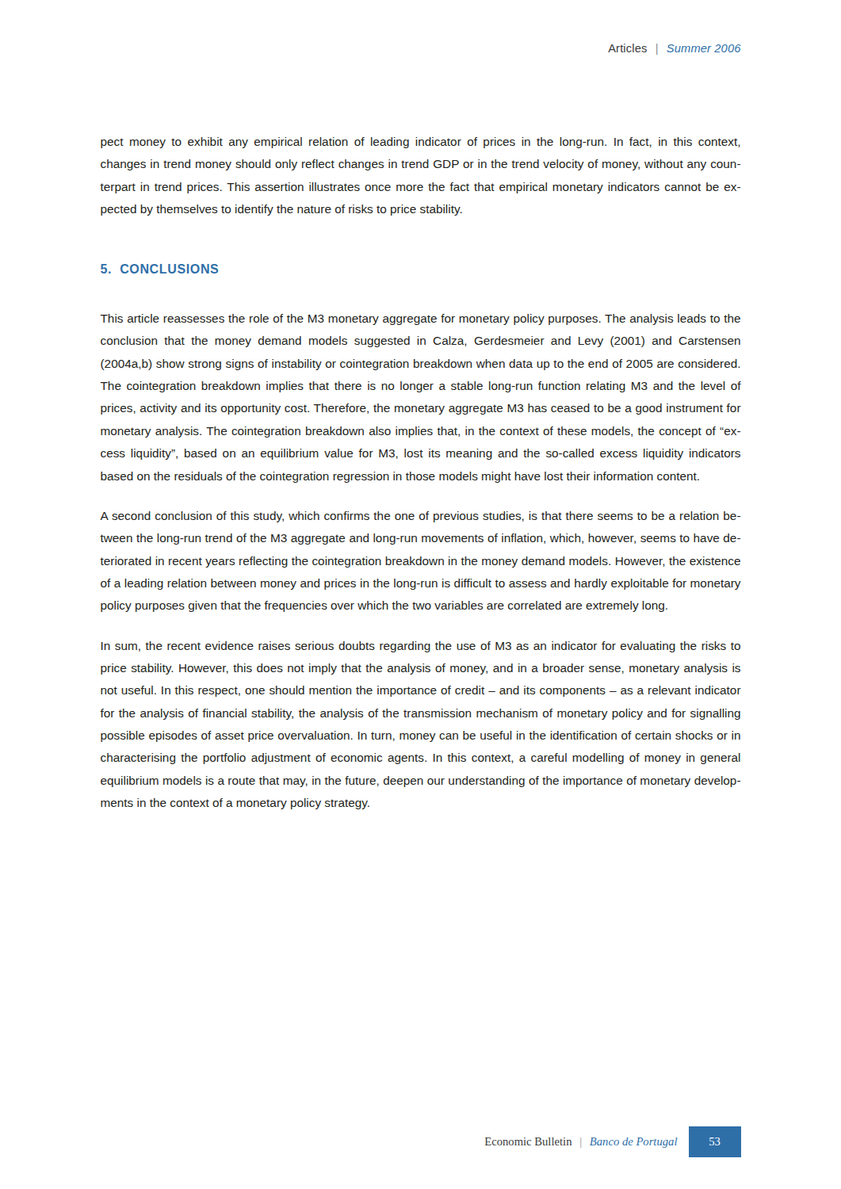Articles | Summer 2006
pect money to exhibit any empirical relation of leading indicator of prices in the long-run. In fact, in this context, changes in trend money should only reflect changes in trend GDP or in the trend velocity of money, without any counterpart in trend prices. This assertion illustrates once more the fact that empirical monetary indicators cannot be expected by themselves to identify the nature of risks to price stability.
5. CONCLUSIONS
This article reassesses the role of the M3 monetary aggregate for monetary policy purposes. The analysis leads to the conclusion that the money demand models suggested in Calza, Gerdesmeier and Levy (2001) and Carstensen (2004a,b) show strong signs of instability or cointegration breakdown when data up to the end of 2005 are considered. The cointegration breakdown implies that there is no longer a stable long-run function relating M3 and the level of prices, activity and its opportunity cost. Therefore, the monetary aggregate M3 has ceased to be a good instrument for monetary analysis. The cointegration breakdown also implies that, in the context of these models, the concept of “excess liquidity”, based on an equilibrium value for M3, lost its meaning and the so-called excess liquidity indicators based on the residuals of the cointegration regression in those models might have lost their information content.
A second conclusion of this study, which confirms the one of previous studies, is that there seems to be a relation between the long-run trend of the M3 aggregate and long-run movements of inflation, which, however, seems to have deteriorated in recent years reflecting the cointegration breakdown in the money demand models. However, the existence of a leading relation between money and prices in the long-run is difficult to assess and hardly exploitable for monetary policy purposes given that the frequencies over which the two variables are correlated are extremely long.
In sum, the recent evidence raises serious doubts regarding the use of M3 as an indicator for evaluating the risks to price stability. However, this does not imply that the analysis of money, and in a broader sense, monetary analysis is not useful. In this respect, one should mention the importance of credit – and its components – as a relevant indicator for the analysis of financial stability, the analysis of the transmission mechanism of monetary policy and for signalling possible episodes of asset price overvaluation. In turn, money can be useful in the identification of certain shocks or in characterising the portfolio adjustment of economic agents. In this context, a careful modelling of money in general equilibrium models is a route that may, in the future, deepen our understanding of the importance of monetary developments in the context of a monetary policy strategy.
Economic Bulletin | Banco de Portugal
53